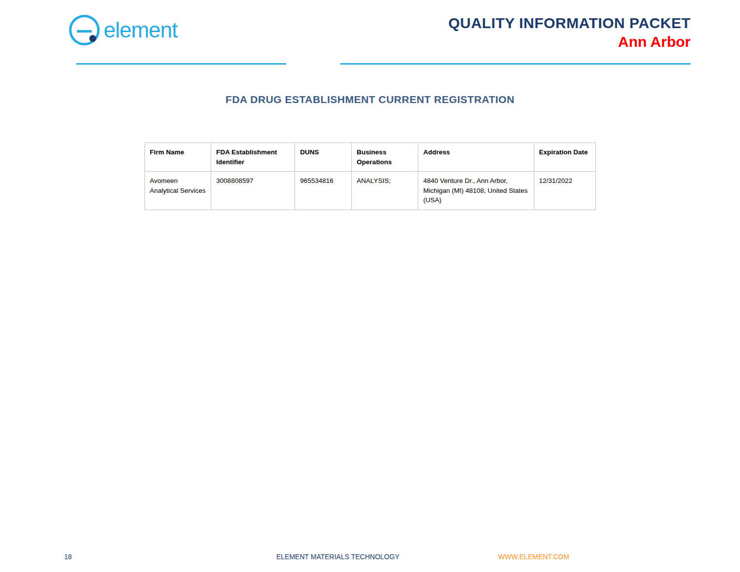element
QUALITY INFORMATION PACKET
Ann Arbor
FDA DRUG ESTABLISHMENT CURRENT REGISTRATION
| Firm Name | FDA Establishment Identifier | DUNS | Business Operations | Address | Expiration Date |
| --- | --- | --- | --- | --- | --- |
| Avomeen Analytical Services | 3008808597 | 965534816 | ANALYSIS; | 4840 Venture Dr., Ann Arbor, Michigan (MI) 48108, United States (USA) | 12/31/2022 |
18 ELEMENT MATERIALS TECHNOLOGY WWW.ELEMENT.COM